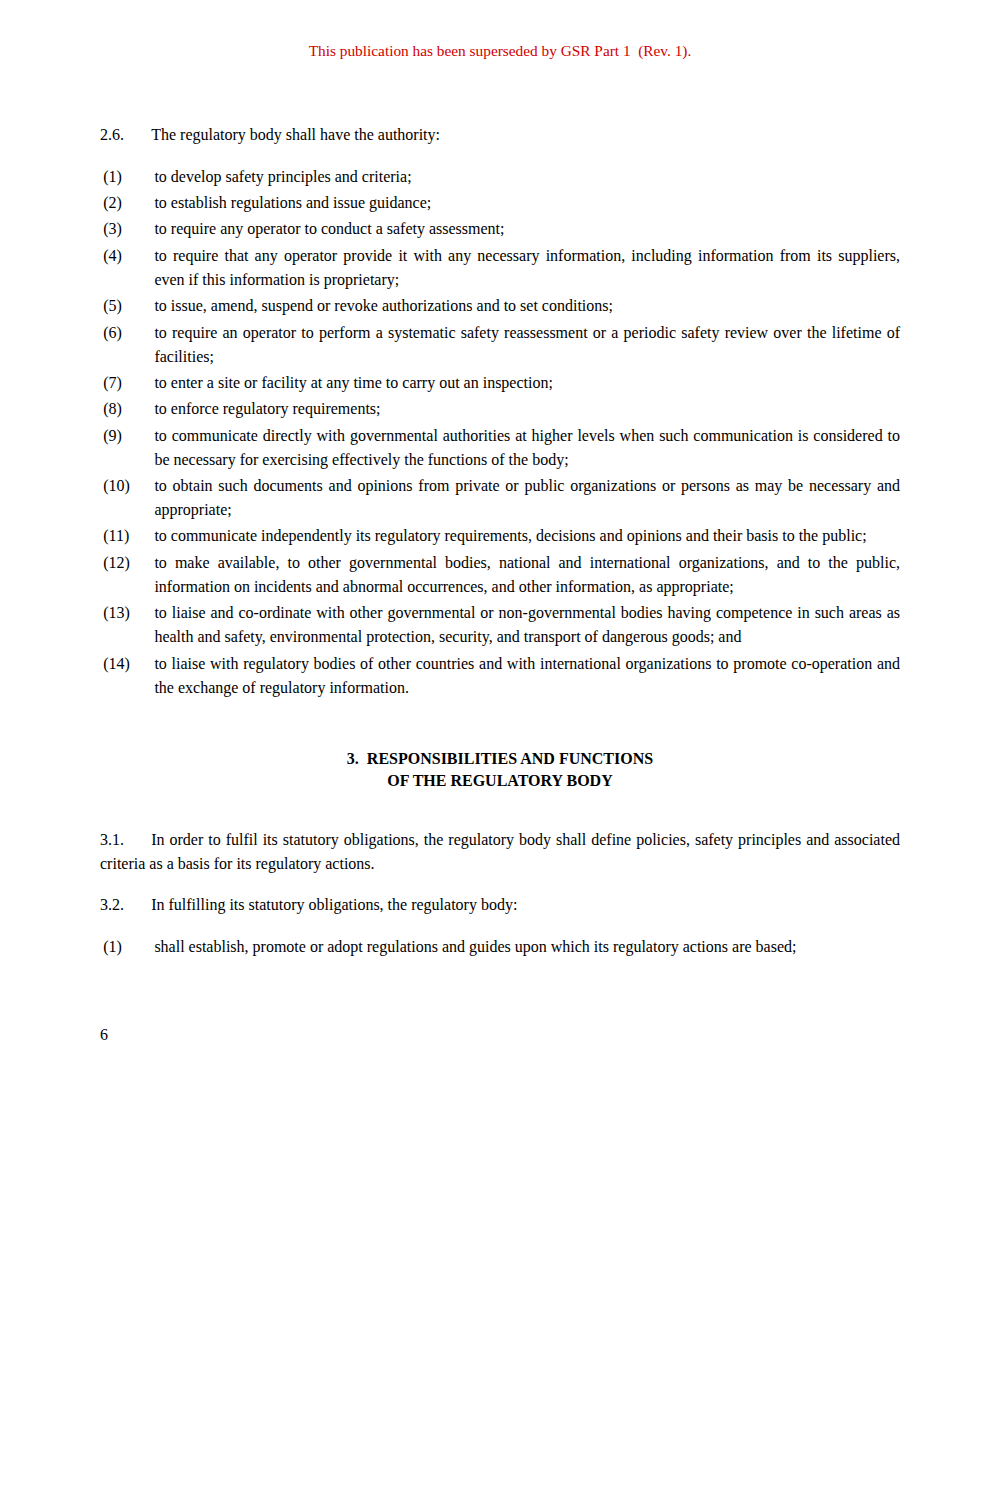This publication has been superseded by GSR Part 1 (Rev. 1).
2.6. The regulatory body shall have the authority:
(1) to develop safety principles and criteria;
(2) to establish regulations and issue guidance;
(3) to require any operator to conduct a safety assessment;
(4) to require that any operator provide it with any necessary information, including information from its suppliers, even if this information is proprietary;
(5) to issue, amend, suspend or revoke authorizations and to set conditions;
(6) to require an operator to perform a systematic safety reassessment or a periodic safety review over the lifetime of facilities;
(7) to enter a site or facility at any time to carry out an inspection;
(8) to enforce regulatory requirements;
(9) to communicate directly with governmental authorities at higher levels when such communication is considered to be necessary for exercising effectively the functions of the body;
(10) to obtain such documents and opinions from private or public organizations or persons as may be necessary and appropriate;
(11) to communicate independently its regulatory requirements, decisions and opinions and their basis to the public;
(12) to make available, to other governmental bodies, national and international organizations, and to the public, information on incidents and abnormal occurrences, and other information, as appropriate;
(13) to liaise and co-ordinate with other governmental or non-governmental bodies having competence in such areas as health and safety, environmental protection, security, and transport of dangerous goods; and
(14) to liaise with regulatory bodies of other countries and with international organizations to promote co-operation and the exchange of regulatory information.
3. RESPONSIBILITIES AND FUNCTIONS
OF THE REGULATORY BODY
3.1. In order to fulfil its statutory obligations, the regulatory body shall define policies, safety principles and associated criteria as a basis for its regulatory actions.
3.2. In fulfilling its statutory obligations, the regulatory body:
(1) shall establish, promote or adopt regulations and guides upon which its regulatory actions are based;
6